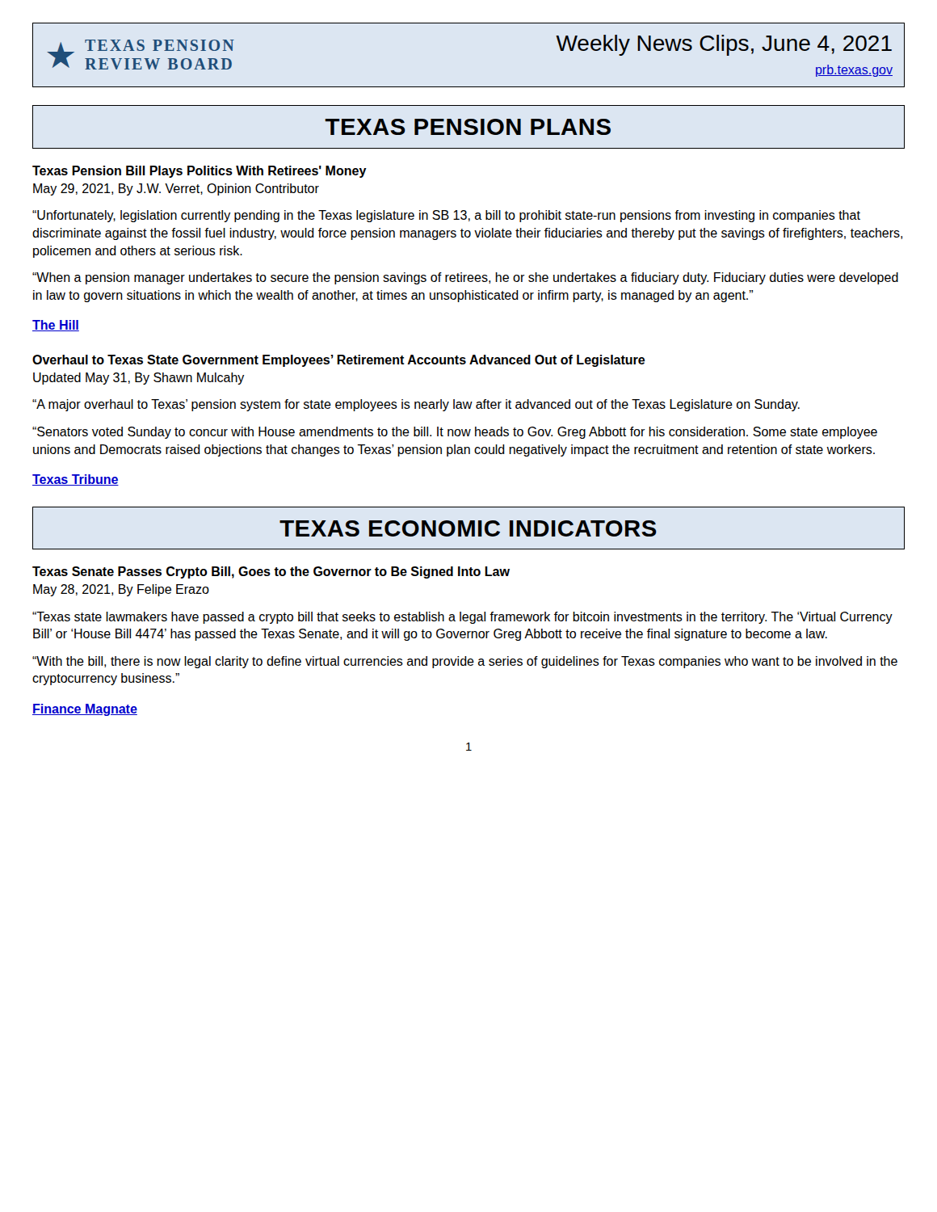★
TEXAS PENSION
REVIEW BOARD
Weekly News Clips, June 4, 2021
prb.texas.gov
TEXAS PENSION PLANS
Texas Pension Bill Plays Politics With Retirees' Money
May 29, 2021, By J.W. Verret, Opinion Contributor
“Unfortunately, legislation currently pending in the Texas legislature in SB 13, a bill to prohibit state-run pensions from investing in companies that discriminate against the fossil fuel industry, would force pension managers to violate their fiduciaries and thereby put the savings of firefighters, teachers, policemen and others at serious risk.
“When a pension manager undertakes to secure the pension savings of retirees, he or she undertakes a fiduciary duty. Fiduciary duties were developed in law to govern situations in which the wealth of another, at times an unsophisticated or infirm party, is managed by an agent.”
The Hill
Overhaul to Texas State Government Employees’ Retirement Accounts Advanced Out of Legislature
Updated May 31, By Shawn Mulcahy
“A major overhaul to Texas’ pension system for state employees is nearly law after it advanced out of the Texas Legislature on Sunday.
“Senators voted Sunday to concur with House amendments to the bill. It now heads to Gov. Greg Abbott for his consideration. Some state employee unions and Democrats raised objections that changes to Texas’ pension plan could negatively impact the recruitment and retention of state workers.
Texas Tribune
TEXAS ECONOMIC INDICATORS
Texas Senate Passes Crypto Bill, Goes to the Governor to Be Signed Into Law
May 28, 2021, By Felipe Erazo
“Texas state lawmakers have passed a crypto bill that seeks to establish a legal framework for bitcoin investments in the territory. The ‘Virtual Currency Bill’ or ‘House Bill 4474’ has passed the Texas Senate, and it will go to Governor Greg Abbott to receive the final signature to become a law.
“With the bill, there is now legal clarity to define virtual currencies and provide a series of guidelines for Texas companies who want to be involved in the cryptocurrency business.”
Finance Magnate
1